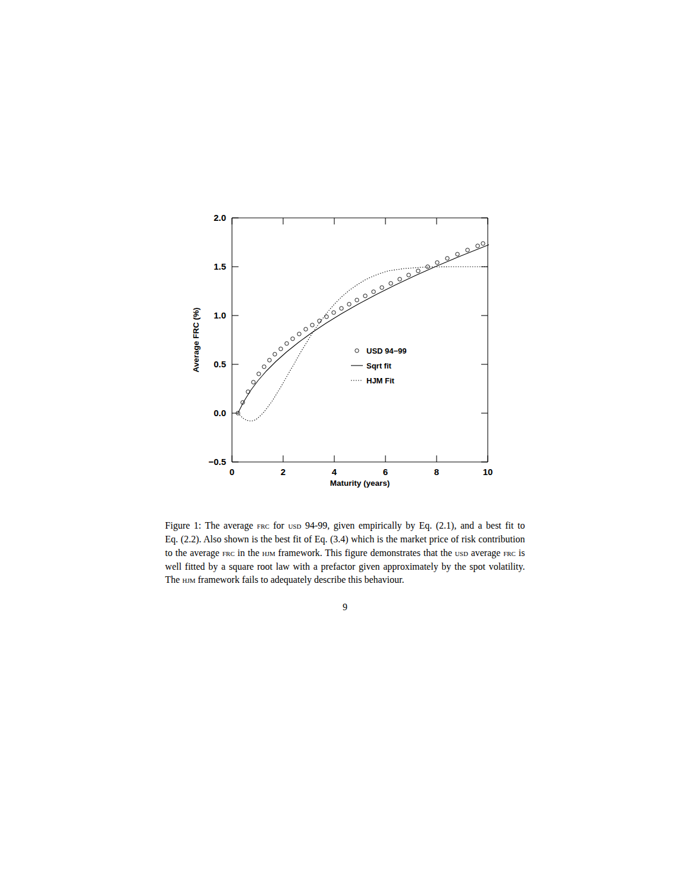−0.5 0.0 0.5 1.0 1.5 2.0 0 2 4 6 8 10 Maturity (years) Average FRC (%) USD 94−99 Sqrt fit HJM Fit
Figure 1: The average frc for usd 94-99, given empirically by Eq. (2.1), and a best fit to Eq. (2.2). Also shown is the best fit of Eq. (3.4) which is the market price of risk contribution to the average frc in the hjm framework. This figure demonstrates that the usd average frc is well fitted by a square root law with a prefactor given approximately by the spot volatility. The hjm framework fails to adequately describe this behaviour.
9